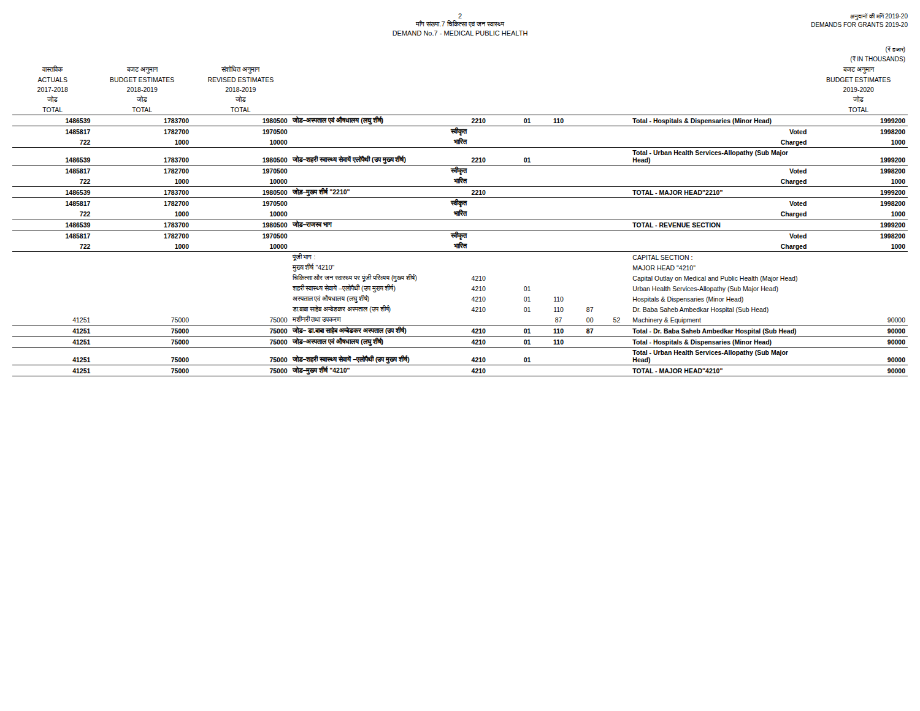2
अनुदानों की माँगें 2019-20
DEMANDS FOR GRANTS 2019-20
माँग संख्या.7 चिकित्सा एवं जन स्वास्थ्य
DEMAND No.7 - MEDICAL PUBLIC HEALTH
| | | (₹ हजार) |
| | | (₹ IN THOUSANDS) |
| वास्तविक | बजट अनुमान | संशोधित अनुमान | | बजट अनुमान |
| ACTUALS | BUDGET ESTIMATES | REVISED ESTIMATES | | BUDGET ESTIMATES |
| 2017-2018 | 2018-2019 | 2018-2019 | | 2019-2020 |
| जोड़ | जोड़ | जोड़ | | जोड़ |
| TOTAL | TOTAL | TOTAL | | TOTAL |
| 1486539 | 1783700 | 1980500 | जोड़–अस्पताल एवं औषधालय (लघु शीर्ष) | 2210 | 01 | 110 | | | Total - Hospitals & Dispensaries (Minor Head) | 1999200 |
| 1485817 | 1782700 | 1970500 | स्वीकृत | | Voted | 1998200 |
| 722 | 1000 | 10000 | भारित | | Charged | 1000 |
| 1486539 | 1783700 | 1980500 | जोड़–शहरी स्वास्थ्य सेवायें एलोपैथी (उप मुख्य शीर्ष) | 2210 | 01 | | Total - Urban Health Services-Allopathy (Sub Major Head) | 1999200 |
| 1485817 | 1782700 | 1970500 | स्वीकृत | | Voted | 1998200 |
| 722 | 1000 | 10000 | भारित | | Charged | 1000 |
| 1486539 | 1783700 | 1980500 | जोड़–मुख्य शीर्ष "2210" | 2210 | | TOTAL - MAJOR HEAD"2210" | 1999200 |
| 1485817 | 1782700 | 1970500 | स्वीकृत | | Voted | 1998200 |
| 722 | 1000 | 10000 | भारित | | Charged | 1000 |
| 1486539 | 1783700 | 1980500 | जोड़–राजस्व भाग | | TOTAL - REVENUE SECTION | 1999200 |
| 1485817 | 1782700 | 1970500 | स्वीकृत | | Voted | 1998200 |
| 722 | 1000 | 10000 | भारित | | Charged | 1000 |
| | पूंजी भाग : | | CAPITAL SECTION : | |
| | मुख्य शीर्ष "4210" | | MAJOR HEAD "4210" | |
| | चिकित्सा और जन स्वास्थ्य पर पूंजी परिव्यय (मुख्य शीर्ष) | 4210 | | Capital Outlay on Medical and Public Health (Major Head) | |
| | शहरी स्वास्थ्य सेवायें –एलोपैथी (उप मुख्य शीर्ष) | 4210 | 01 | | Urban Health Services-Allopathy (Sub Major Head) | |
| | अस्पताल एवं औषधालय (लघु शीर्ष) | 4210 | 01 | 110 | | Hospitals & Dispensaries (Minor Head) | |
| | डा.बाबा साहेब अम्बेडकर अस्पताल (उप शीर्ष) | 4210 | 01 | 110 | 87 | | Dr. Baba Saheb Ambedkar Hospital (Sub Head) | |
| 41251 | 75000 | 75000 | मशीनरी तथा उपकरण | | | 87 | 00 | 52 | Machinery & Equipment | 90000 |
| 41251 | 75000 | 75000 | जोड़– डा.बाबा साहेब अम्बेडकर अस्पताल (उप शीर्ष) | 4210 | 01 | 110 | 87 | | Total - Dr. Baba Saheb Ambedkar Hospital (Sub Head) | 90000 |
| 41251 | 75000 | 75000 | जोड़–अस्पताल एवं औषधालय (लघु शीर्ष) | 4210 | 01 | 110 | | Total - Hospitals & Dispensaries (Minor Head) | 90000 |
| 41251 | 75000 | 75000 | जोड़–शहरी स्वास्थ्य सेवायें –एलोपैथी (उप मुख्य शीर्ष) | 4210 | 01 | | Total - Urban Health Services-Allopathy (Sub Major Head) | 90000 |
| 41251 | 75000 | 75000 | जोड़–मुख्य शीर्ष "4210" | 4210 | | TOTAL - MAJOR HEAD"4210" | 90000 |